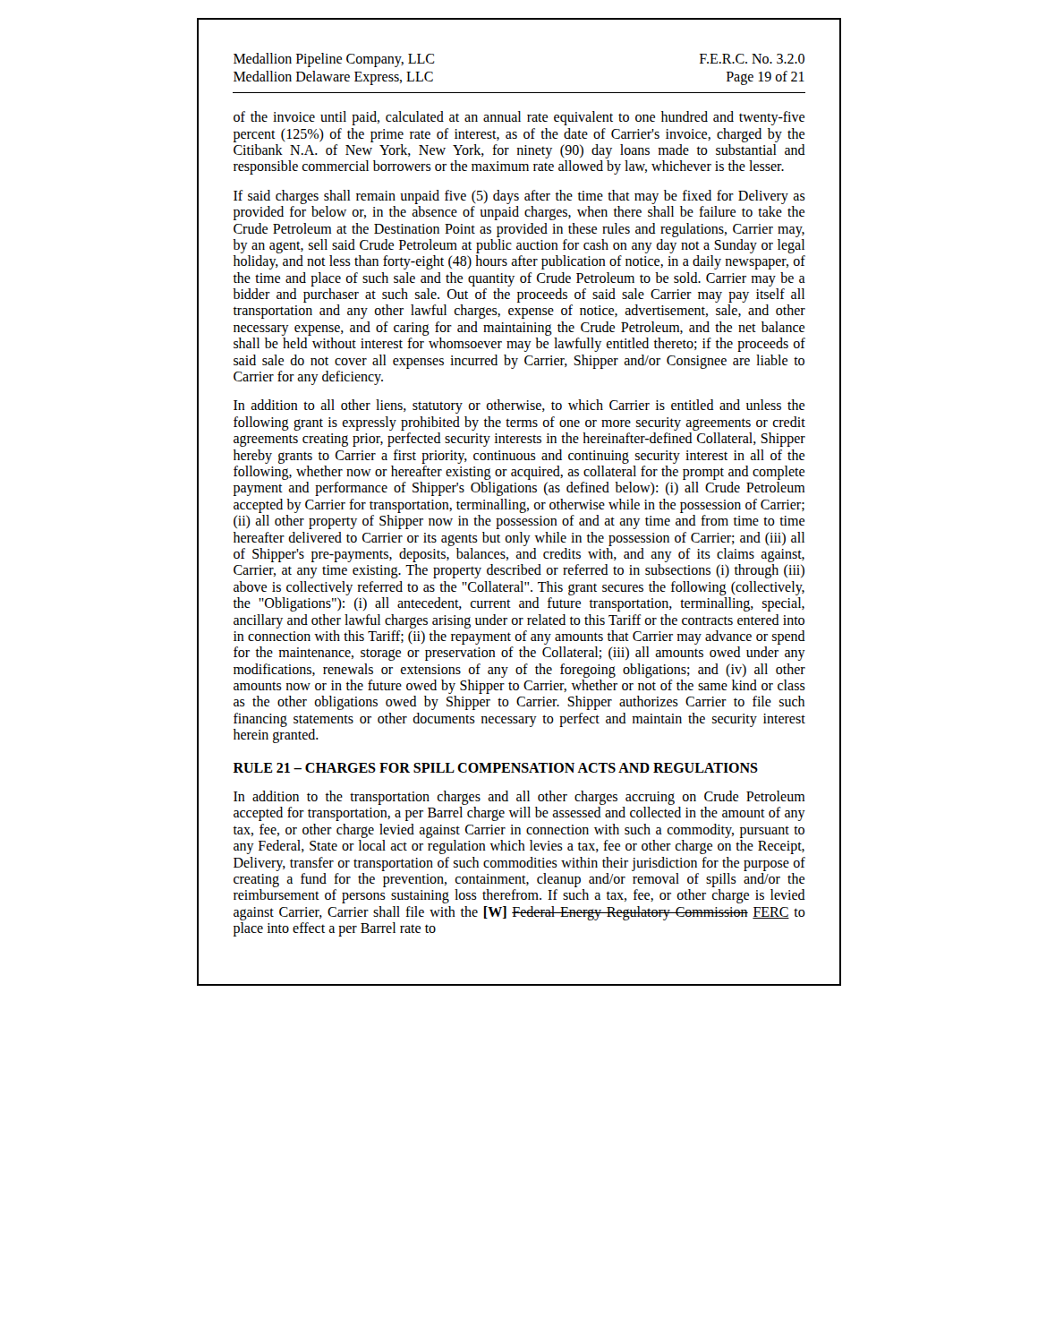Medallion Pipeline Company, LLC
Medallion Delaware Express, LLC
F.E.R.C. No. 3.2.0
Page 19 of 21
of the invoice until paid, calculated at an annual rate equivalent to one hundred and twenty-five percent (125%) of the prime rate of interest, as of the date of Carrier's invoice, charged by the Citibank N.A. of New York, New York, for ninety (90) day loans made to substantial and responsible commercial borrowers or the maximum rate allowed by law, whichever is the lesser.
If said charges shall remain unpaid five (5) days after the time that may be fixed for Delivery as provided for below or, in the absence of unpaid charges, when there shall be failure to take the Crude Petroleum at the Destination Point as provided in these rules and regulations, Carrier may, by an agent, sell said Crude Petroleum at public auction for cash on any day not a Sunday or legal holiday, and not less than forty-eight (48) hours after publication of notice, in a daily newspaper, of the time and place of such sale and the quantity of Crude Petroleum to be sold. Carrier may be a bidder and purchaser at such sale. Out of the proceeds of said sale Carrier may pay itself all transportation and any other lawful charges, expense of notice, advertisement, sale, and other necessary expense, and of caring for and maintaining the Crude Petroleum, and the net balance shall be held without interest for whomsoever may be lawfully entitled thereto; if the proceeds of said sale do not cover all expenses incurred by Carrier, Shipper and/or Consignee are liable to Carrier for any deficiency.
In addition to all other liens, statutory or otherwise, to which Carrier is entitled and unless the following grant is expressly prohibited by the terms of one or more security agreements or credit agreements creating prior, perfected security interests in the hereinafter-defined Collateral, Shipper hereby grants to Carrier a first priority, continuous and continuing security interest in all of the following, whether now or hereafter existing or acquired, as collateral for the prompt and complete payment and performance of Shipper's Obligations (as defined below): (i) all Crude Petroleum accepted by Carrier for transportation, terminalling, or otherwise while in the possession of Carrier; (ii) all other property of Shipper now in the possession of and at any time and from time to time hereafter delivered to Carrier or its agents but only while in the possession of Carrier; and (iii) all of Shipper's pre-payments, deposits, balances, and credits with, and any of its claims against, Carrier, at any time existing. The property described or referred to in subsections (i) through (iii) above is collectively referred to as the "Collateral". This grant secures the following (collectively, the "Obligations"): (i) all antecedent, current and future transportation, terminalling, special, ancillary and other lawful charges arising under or related to this Tariff or the contracts entered into in connection with this Tariff; (ii) the repayment of any amounts that Carrier may advance or spend for the maintenance, storage or preservation of the Collateral; (iii) all amounts owed under any modifications, renewals or extensions of any of the foregoing obligations; and (iv) all other amounts now or in the future owed by Shipper to Carrier, whether or not of the same kind or class as the other obligations owed by Shipper to Carrier. Shipper authorizes Carrier to file such financing statements or other documents necessary to perfect and maintain the security interest herein granted.
RULE 21 – CHARGES FOR SPILL COMPENSATION ACTS AND REGULATIONS
In addition to the transportation charges and all other charges accruing on Crude Petroleum accepted for transportation, a per Barrel charge will be assessed and collected in the amount of any tax, fee, or other charge levied against Carrier in connection with such a commodity, pursuant to any Federal, State or local act or regulation which levies a tax, fee or other charge on the Receipt, Delivery, transfer or transportation of such commodities within their jurisdiction for the purpose of creating a fund for the prevention, containment, cleanup and/or removal of spills and/or the reimbursement of persons sustaining loss therefrom. If such a tax, fee, or other charge is levied against Carrier, Carrier shall file with the [W] Federal Energy Regulatory Commission FERC to place into effect a per Barrel rate to